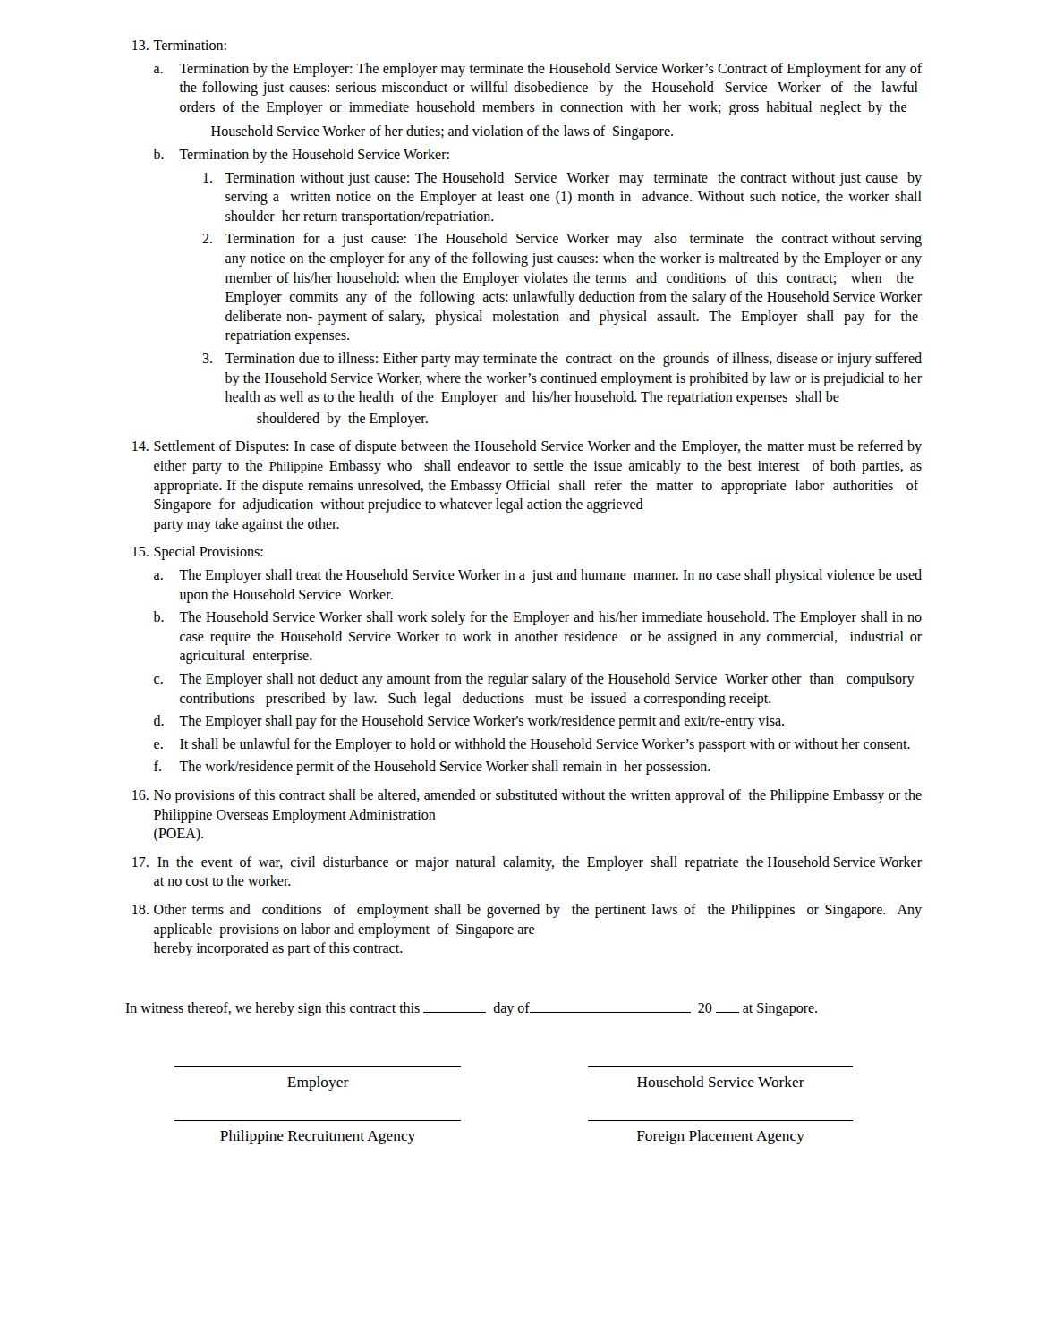13. Termination:
a. Termination by the Employer: The employer may terminate the Household Service Worker’s Contract of Employment for any of the following just causes: serious misconduct or willful disobedience by the Household Service Worker of the lawful orders of the Employer or immediate household members in connection with her work; gross habitual neglect by the
Household Service Worker of her duties; and violation of the laws of Singapore.
b. Termination by the Household Service Worker:
1. Termination without just cause: The Household Service Worker may terminate the contract without just cause by serving a written notice on the Employer at least one (1) month in advance. Without such notice, the worker shall shoulder her return transportation/repatriation.
2. Termination for a just cause: The Household Service Worker may also terminate the contract without serving any notice on the employer for any of the following just causes: when the worker is maltreated by the Employer or any member of his/her household: when the Employer violates the terms and conditions of this contract; when the Employer commits any of the following acts: unlawfully deduction from the salary of the Household Service Worker deliberate non- payment of salary, physical molestation and physical assault. The Employer shall pay for the repatriation expenses.
3. Termination due to illness: Either party may terminate the contract on the grounds of illness, disease or injury suffered by the Household Service Worker, where the worker’s continued employment is prohibited by law or is prejudicial to her health as well as to the health of the Employer and his/her household. The repatriation expenses shall be
shouldered by the Employer.
14. Settlement of Disputes: In case of dispute between the Household Service Worker and the Employer, the matter must be referred by either party to the Philippine Embassy who shall endeavor to settle the issue amicably to the best interest of both parties, as appropriate. If the dispute remains unresolved, the Embassy Official shall refer the matter to appropriate labor authorities of Singapore for adjudication without prejudice to whatever legal action the aggrieved
party may take against the other.
15. Special Provisions:
a. The Employer shall treat the Household Service Worker in a just and humane manner. In no case shall physical violence be used upon the Household Service Worker.
b. The Household Service Worker shall work solely for the Employer and his/her immediate household. The Employer shall in no case require the Household Service Worker to work in another residence or be assigned in any commercial, industrial or agricultural enterprise.
c. The Employer shall not deduct any amount from the regular salary of the Household Service Worker other than compulsory contributions prescribed by law. Such legal deductions must be issued a corresponding receipt.
d. The Employer shall pay for the Household Service Worker's work/residence permit and exit/re-entry visa.
e. It shall be unlawful for the Employer to hold or withhold the Household Service Worker’s passport with or without her consent.
f. The work/residence permit of the Household Service Worker shall remain in her possession.
16. No provisions of this contract shall be altered, amended or substituted without the written approval of the Philippine Embassy or the Philippine Overseas Employment Administration
(POEA).
17. In the event of war, civil disturbance or major natural calamity, the Employer shall repatriate the Household Service Worker at no cost to the worker.
18. Other terms and conditions of employment shall be governed by the pertinent laws of the Philippines or Singapore. Any applicable provisions on labor and employment of Singapore are
hereby incorporated as part of this contract.
In witness thereof, we hereby sign this contract this day of 20 at Singapore.
| Employer | Household Service Worker |
| Philippine Recruitment Agency | Foreign Placement Agency |